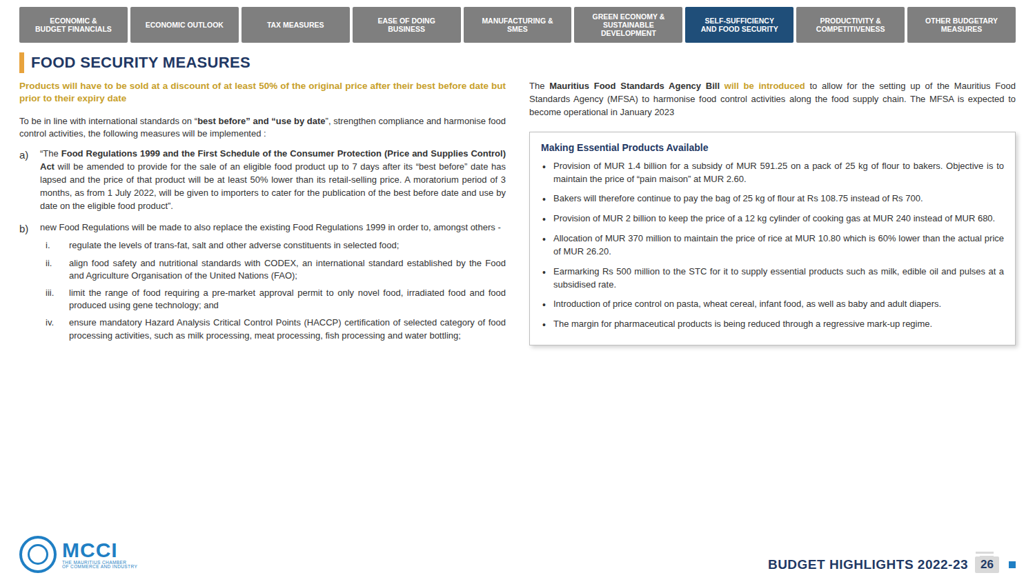Economic &
Budget Financials
Economic Outlook
Tax Measures
Ease of Doing
Business
Manufacturing &
SMEs
Green Economy &
Sustainable
Development
Self-Sufficiency
and Food Security
Productivity &
Competitiveness
Other Budgetary
Measures
FOOD SECURITY MEASURES
Products will have to be sold at a discount of at least 50% of the original price after their best before date but prior to their expiry date
To be in line with international standards on “best before” and “use by date”, strengthen compliance and harmonise food control activities, the following measures will be implemented :
“The Food Regulations 1999 and the First Schedule of the Consumer Protection (Price and Supplies Control) Act will be amended to provide for the sale of an eligible food product up to 7 days after its “best before” date has lapsed and the price of that product will be at least 50% lower than its retail-selling price. A moratorium period of 3 months, as from 1 July 2022, will be given to importers to cater for the publication of the best before date and use by date on the eligible food product”.
new Food Regulations will be made to also replace the existing Food Regulations 1999 in order to, amongst others -
regulate the levels of trans-fat, salt and other adverse constituents in selected food;
align food safety and nutritional standards with CODEX, an international standard established by the Food and Agriculture Organisation of the United Nations (FAO);
limit the range of food requiring a pre-market approval permit to only novel food, irradiated food and food produced using gene technology; and
ensure mandatory Hazard Analysis Critical Control Points (HACCP) certification of selected category of food processing activities, such as milk processing, meat processing, fish processing and water bottling;
The Mauritius Food Standards Agency Bill will be introduced to allow for the setting up of the Mauritius Food Standards Agency (MFSA) to harmonise food control activities along the food supply chain. The MFSA is expected to become operational in January 2023
Making Essential Products Available
Provision of MUR 1.4 billion for a subsidy of MUR 591.25 on a pack of 25 kg of flour to bakers. Objective is to maintain the price of “pain maison” at MUR 2.60.
Bakers will therefore continue to pay the bag of 25 kg of flour at Rs 108.75 instead of Rs 700.
Provision of MUR 2 billion to keep the price of a 12 kg cylinder of cooking gas at MUR 240 instead of MUR 680.
Allocation of MUR 370 million to maintain the price of rice at MUR 10.80 which is 60% lower than the actual price of MUR 26.20.
Earmarking Rs 500 million to the STC for it to supply essential products such as milk, edible oil and pulses at a subsidised rate.
Introduction of price control on pasta, wheat cereal, infant food, as well as baby and adult diapers.
The margin for pharmaceutical products is being reduced through a regressive mark-up regime.
MCCI
The Mauritius Chamber
of Commerce and Industry
BUDGET HIGHLIGHTS 2022-23
26